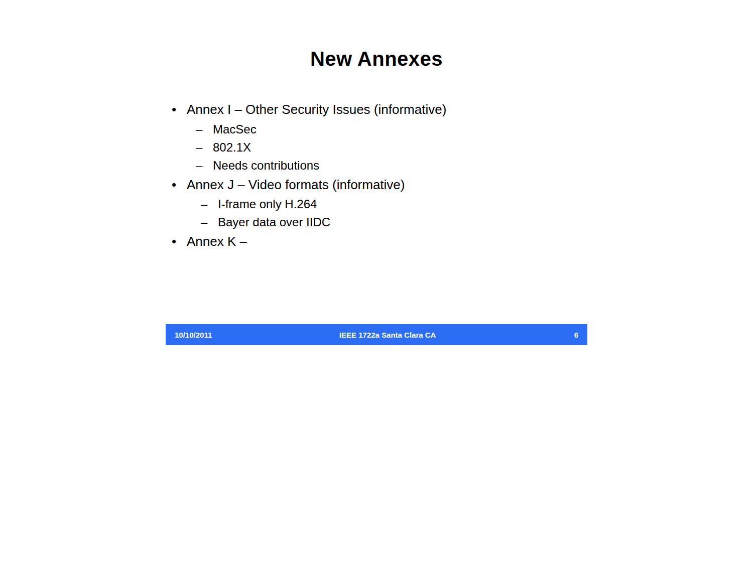New Annexes
Annex I – Other Security Issues (informative)
MacSec
802.1X
Needs contributions
Annex J – Video formats (informative)
I-frame only H.264
Bayer data over IIDC
Annex K –
10/10/2011 IEEE 1722a Santa Clara CA 6